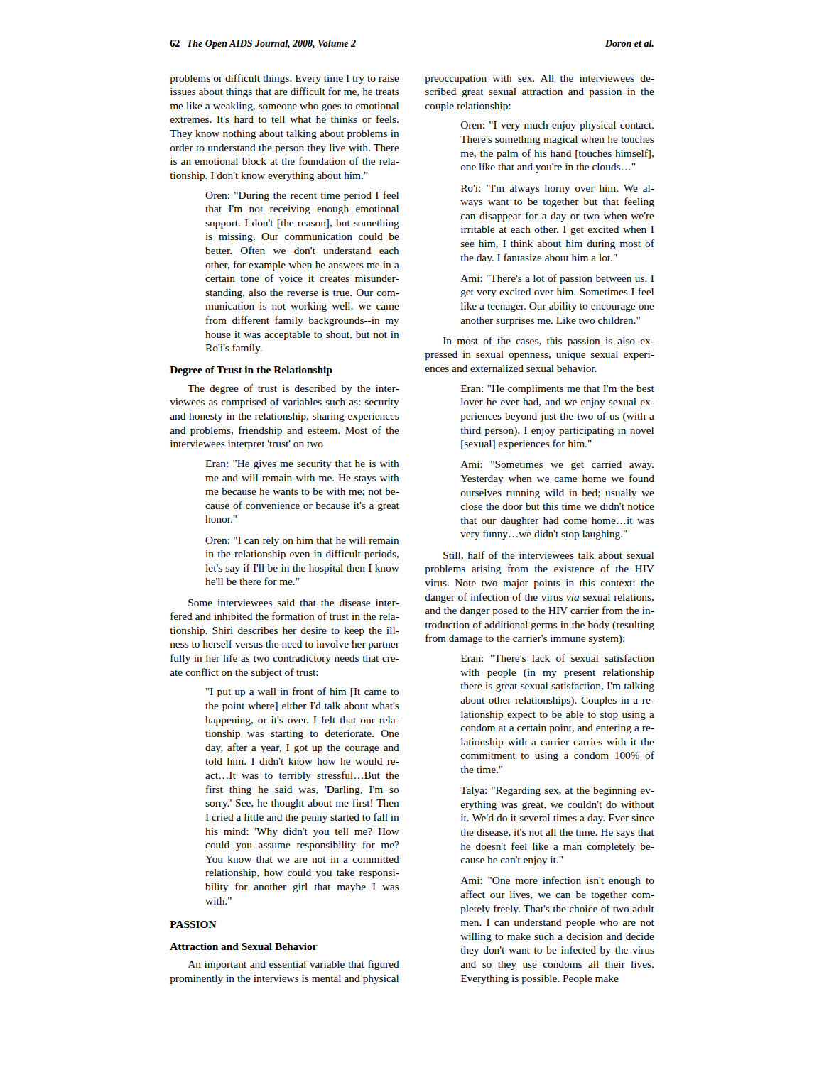62 The Open AIDS Journal, 2008, Volume 2
Doron et al.
problems or difficult things. Every time I try to raise issues about things that are difficult for me, he treats me like a weakling, someone who goes to emotional extremes. It's hard to tell what he thinks or feels. They know nothing about talking about problems in order to understand the person they live with. There is an emotional block at the foundation of the relationship. I don't know everything about him."
Oren: "During the recent time period I feel that I'm not receiving enough emotional support. I don't [the reason], but something is missing. Our communication could be better. Often we don't understand each other, for example when he answers me in a certain tone of voice it creates misunderstanding, also the reverse is true. Our communication is not working well, we came from different family backgrounds--in my house it was acceptable to shout, but not in Ro'i's family.
Degree of Trust in the Relationship
The degree of trust is described by the interviewees as comprised of variables such as: security and honesty in the relationship, sharing experiences and problems, friendship and esteem. Most of the interviewees interpret 'trust' on two
Eran: "He gives me security that he is with me and will remain with me. He stays with me because he wants to be with me; not because of convenience or because it's a great honor."
Oren: "I can rely on him that he will remain in the relationship even in difficult periods, let's say if I'll be in the hospital then I know he'll be there for me."
Some interviewees said that the disease interfered and inhibited the formation of trust in the relationship. Shiri describes her desire to keep the illness to herself versus the need to involve her partner fully in her life as two contradictory needs that create conflict on the subject of trust:
"I put up a wall in front of him [It came to the point where] either I'd talk about what's happening, or it's over. I felt that our relationship was starting to deteriorate. One day, after a year, I got up the courage and told him. I didn't know how he would react…It was to terribly stressful…But the first thing he said was, 'Darling, I'm so sorry.' See, he thought about me first! Then I cried a little and the penny started to fall in his mind: 'Why didn't you tell me? How could you assume responsibility for me? You know that we are not in a committed relationship, how could you take responsibility for another girl that maybe I was with."
Passion
Attraction and Sexual Behavior
An important and essential variable that figured prominently in the interviews is mental and physical preoccupation with sex. All the interviewees described great sexual attraction and passion in the couple relationship:
Oren: "I very much enjoy physical contact. There's something magical when he touches me, the palm of his hand [touches himself], one like that and you're in the clouds…"
Ro'i: "I'm always horny over him. We always want to be together but that feeling can disappear for a day or two when we're irritable at each other. I get excited when I see him, I think about him during most of the day. I fantasize about him a lot."
Ami: "There's a lot of passion between us. I get very excited over him. Sometimes I feel like a teenager. Our ability to encourage one another surprises me. Like two children."
In most of the cases, this passion is also expressed in sexual openness, unique sexual experiences and externalized sexual behavior.
Eran: "He compliments me that I'm the best lover he ever had, and we enjoy sexual experiences beyond just the two of us (with a third person). I enjoy participating in novel [sexual] experiences for him."
Ami: "Sometimes we get carried away. Yesterday when we came home we found ourselves running wild in bed; usually we close the door but this time we didn't notice that our daughter had come home…it was very funny…we didn't stop laughing."
Still, half of the interviewees talk about sexual problems arising from the existence of the HIV virus. Note two major points in this context: the danger of infection of the virus via sexual relations, and the danger posed to the HIV carrier from the introduction of additional germs in the body (resulting from damage to the carrier's immune system):
Eran: "There's lack of sexual satisfaction with people (in my present relationship there is great sexual satisfaction, I'm talking about other relationships). Couples in a relationship expect to be able to stop using a condom at a certain point, and entering a relationship with a carrier carries with it the commitment to using a condom 100% of the time."
Talya: "Regarding sex, at the beginning everything was great, we couldn't do without it. We'd do it several times a day. Ever since the disease, it's not all the time. He says that he doesn't feel like a man completely because he can't enjoy it."
Ami: "One more infection isn't enough to affect our lives, we can be together completely freely. That's the choice of two adult men. I can understand people who are not willing to make such a decision and decide they don't want to be infected by the virus and so they use condoms all their lives. Everything is possible. People make